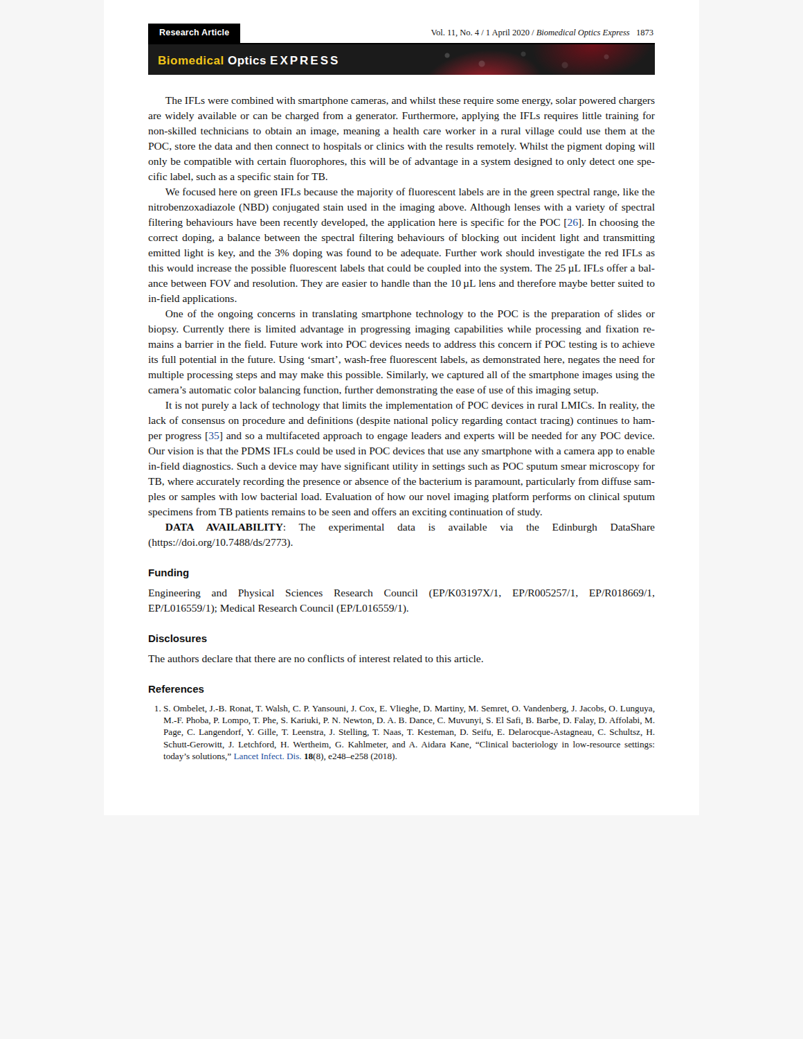Research Article
Vol. 11, No. 4 / 1 April 2020 / Biomedical Optics Express 1873
Biomedical Optics EXPRESS
The IFLs were combined with smartphone cameras, and whilst these require some energy, solar powered chargers are widely available or can be charged from a generator. Furthermore, applying the IFLs requires little training for non-skilled technicians to obtain an image, meaning a health care worker in a rural village could use them at the POC, store the data and then connect to hospitals or clinics with the results remotely. Whilst the pigment doping will only be compatible with certain fluorophores, this will be of advantage in a system designed to only detect one specific label, such as a specific stain for TB.
We focused here on green IFLs because the majority of fluorescent labels are in the green spectral range, like the nitrobenzoxadiazole (NBD) conjugated stain used in the imaging above. Although lenses with a variety of spectral filtering behaviours have been recently developed, the application here is specific for the POC [26]. In choosing the correct doping, a balance between the spectral filtering behaviours of blocking out incident light and transmitting emitted light is key, and the 3% doping was found to be adequate. Further work should investigate the red IFLs as this would increase the possible fluorescent labels that could be coupled into the system. The 25 µL IFLs offer a balance between FOV and resolution. They are easier to handle than the 10 µL lens and therefore maybe better suited to in-field applications.
One of the ongoing concerns in translating smartphone technology to the POC is the preparation of slides or biopsy. Currently there is limited advantage in progressing imaging capabilities while processing and fixation remains a barrier in the field. Future work into POC devices needs to address this concern if POC testing is to achieve its full potential in the future. Using ‘smart’, wash-free fluorescent labels, as demonstrated here, negates the need for multiple processing steps and may make this possible. Similarly, we captured all of the smartphone images using the camera’s automatic color balancing function, further demonstrating the ease of use of this imaging setup.
It is not purely a lack of technology that limits the implementation of POC devices in rural LMICs. In reality, the lack of consensus on procedure and definitions (despite national policy regarding contact tracing) continues to hamper progress [35] and so a multifaceted approach to engage leaders and experts will be needed for any POC device. Our vision is that the PDMS IFLs could be used in POC devices that use any smartphone with a camera app to enable in-field diagnostics. Such a device may have significant utility in settings such as POC sputum smear microscopy for TB, where accurately recording the presence or absence of the bacterium is paramount, particularly from diffuse samples or samples with low bacterial load. Evaluation of how our novel imaging platform performs on clinical sputum specimens from TB patients remains to be seen and offers an exciting continuation of study.
DATA AVAILABILITY: The experimental data is available via the Edinburgh DataShare (https://doi.org/10.7488/ds/2773).
Funding
Engineering and Physical Sciences Research Council (EP/K03197X/1, EP/R005257/1, EP/R018669/1, EP/L016559/1); Medical Research Council (EP/L016559/1).
Disclosures
The authors declare that there are no conflicts of interest related to this article.
References
S. Ombelet, J.-B. Ronat, T. Walsh, C. P. Yansouni, J. Cox, E. Vlieghe, D. Martiny, M. Semret, O. Vandenberg, J. Jacobs, O. Lunguya, M.-F. Phoba, P. Lompo, T. Phe, S. Kariuki, P. N. Newton, D. A. B. Dance, C. Muvunyi, S. El Safi, B. Barbe, D. Falay, D. Affolabi, M. Page, C. Langendorf, Y. Gille, T. Leenstra, J. Stelling, T. Naas, T. Kesteman, D. Seifu, E. Delarocque-Astagneau, C. Schultsz, H. Schutt-Gerowitt, J. Letchford, H. Wertheim, G. Kahlmeter, and A. Aidara Kane, “Clinical bacteriology in low-resource settings: today’s solutions,” Lancet Infect. Dis. 18(8), e248–e258 (2018).